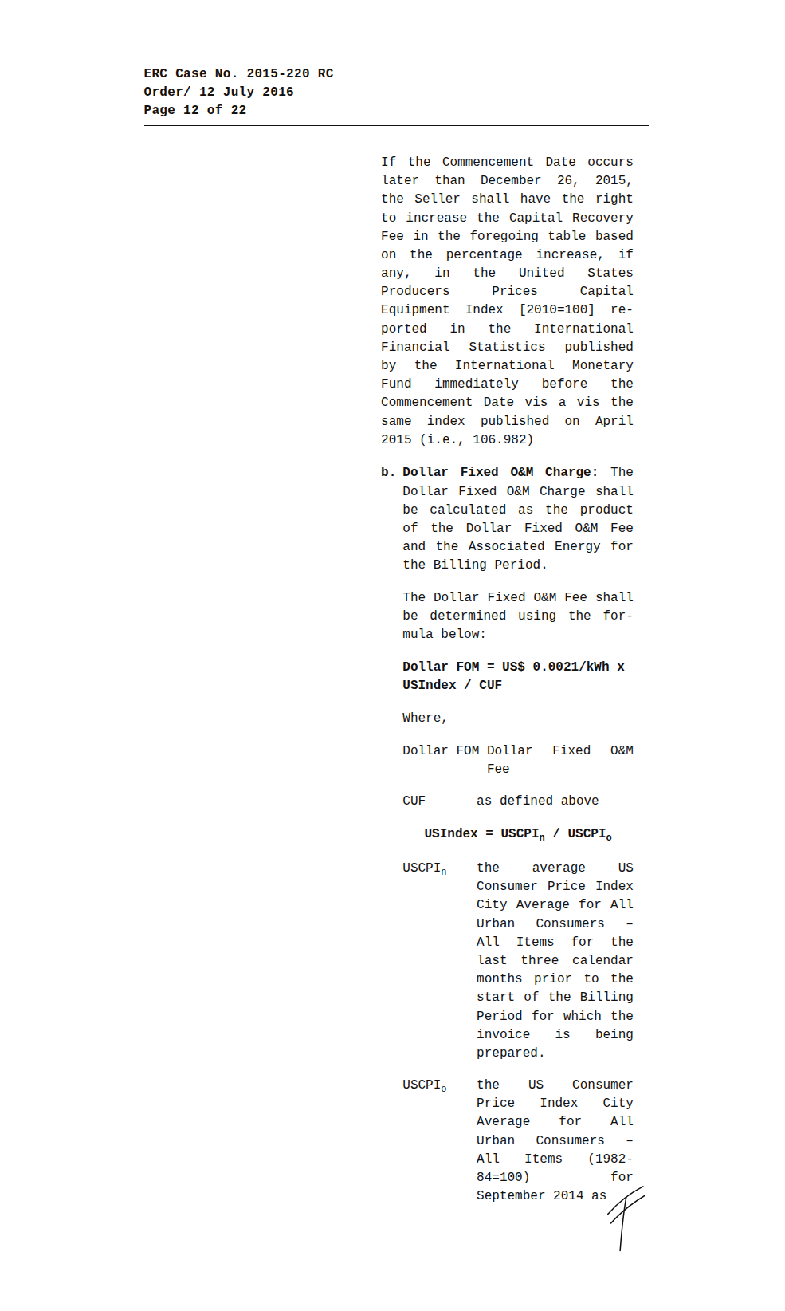ERC Case No. 2015-220 RC Order/ 12 July 2016 Page 12 of 22
If the Commencement Date occurs later than December 26, 2015, the Seller shall have the right to increase the Capital Recovery Fee in the foregoing table based on the percentage increase, if any, in the United States Producers Prices Capital Equipment Index [2010=100] reported in the International Financial Statistics published by the International Monetary Fund immediately before the Commencement Date vis a vis the same index published on April 2015 (i.e., 106.982)
b.
Dollar Fixed O&M Charge: The Dollar Fixed O&M Charge shall be calculated as the product of the Dollar Fixed O&M Fee and the Associated Energy for the Billing Period.
The Dollar Fixed O&M Fee shall be determined using the formula below:
Dollar FOM = US$ 0.0021/kWh x USIndex / CUF
Where,
Dollar FOM
Dollar Fixed O&M Fee
CUF
as defined above
USIndex = USCPIn / USCPIo
USCPIn
the average US Consumer Price Index City Average for All Urban Consumers – All Items for the last three calendar months prior to the start of the Billing Period for which the invoice is being prepared.
USCPIo
the US Consumer Price Index City Average for All Urban Consumers – All Items (1982-84=100) for September 2014 as